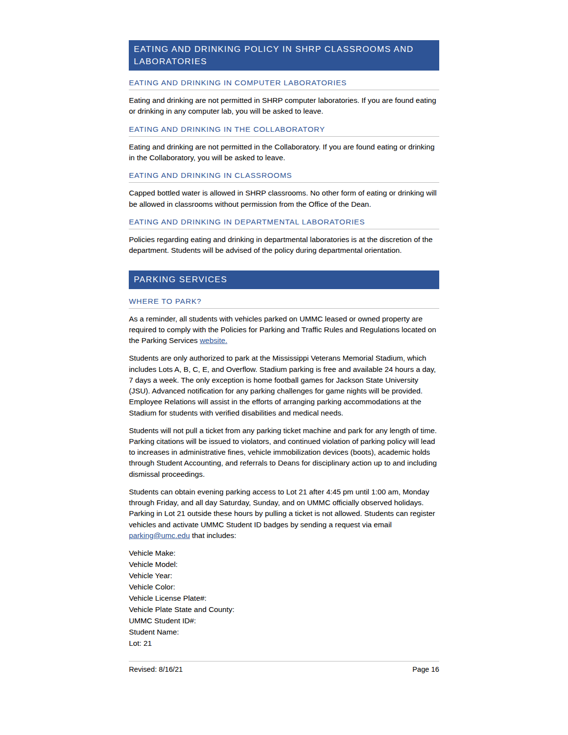Eating and Drinking Policy in SHRP Classrooms and Laboratories
Eating and Drinking in Computer Laboratories
Eating and drinking are not permitted in SHRP computer laboratories. If you are found eating or drinking in any computer lab, you will be asked to leave.
Eating and Drinking in the Collaboratory
Eating and drinking are not permitted in the Collaboratory. If you are found eating or drinking in the Collaboratory, you will be asked to leave.
Eating and Drinking in Classrooms
Capped bottled water is allowed in SHRP classrooms. No other form of eating or drinking will be allowed in classrooms without permission from the Office of the Dean.
Eating and Drinking in Departmental Laboratories
Policies regarding eating and drinking in departmental laboratories is at the discretion of the department. Students will be advised of the policy during departmental orientation.
Parking Services
Where to Park?
As a reminder, all students with vehicles parked on UMMC leased or owned property are required to comply with the Policies for Parking and Traffic Rules and Regulations located on the Parking Services website.
Students are only authorized to park at the Mississippi Veterans Memorial Stadium, which includes Lots A, B, C, E, and Overflow. Stadium parking is free and available 24 hours a day, 7 days a week. The only exception is home football games for Jackson State University (JSU). Advanced notification for any parking challenges for game nights will be provided. Employee Relations will assist in the efforts of arranging parking accommodations at the Stadium for students with verified disabilities and medical needs.
Students will not pull a ticket from any parking ticket machine and park for any length of time. Parking citations will be issued to violators, and continued violation of parking policy will lead to increases in administrative fines, vehicle immobilization devices (boots), academic holds through Student Accounting, and referrals to Deans for disciplinary action up to and including dismissal proceedings.
Students can obtain evening parking access to Lot 21 after 4:45 pm until 1:00 am, Monday through Friday, and all day Saturday, Sunday, and on UMMC officially observed holidays. Parking in Lot 21 outside these hours by pulling a ticket is not allowed. Students can register vehicles and activate UMMC Student ID badges by sending a request via email parking@umc.edu that includes:
Vehicle Make:
Vehicle Model:
Vehicle Year:
Vehicle Color:
Vehicle License Plate#:
Vehicle Plate State and County:
UMMC Student ID#:
Student Name:
Lot: 21
Revised: 8/16/21
Page 16